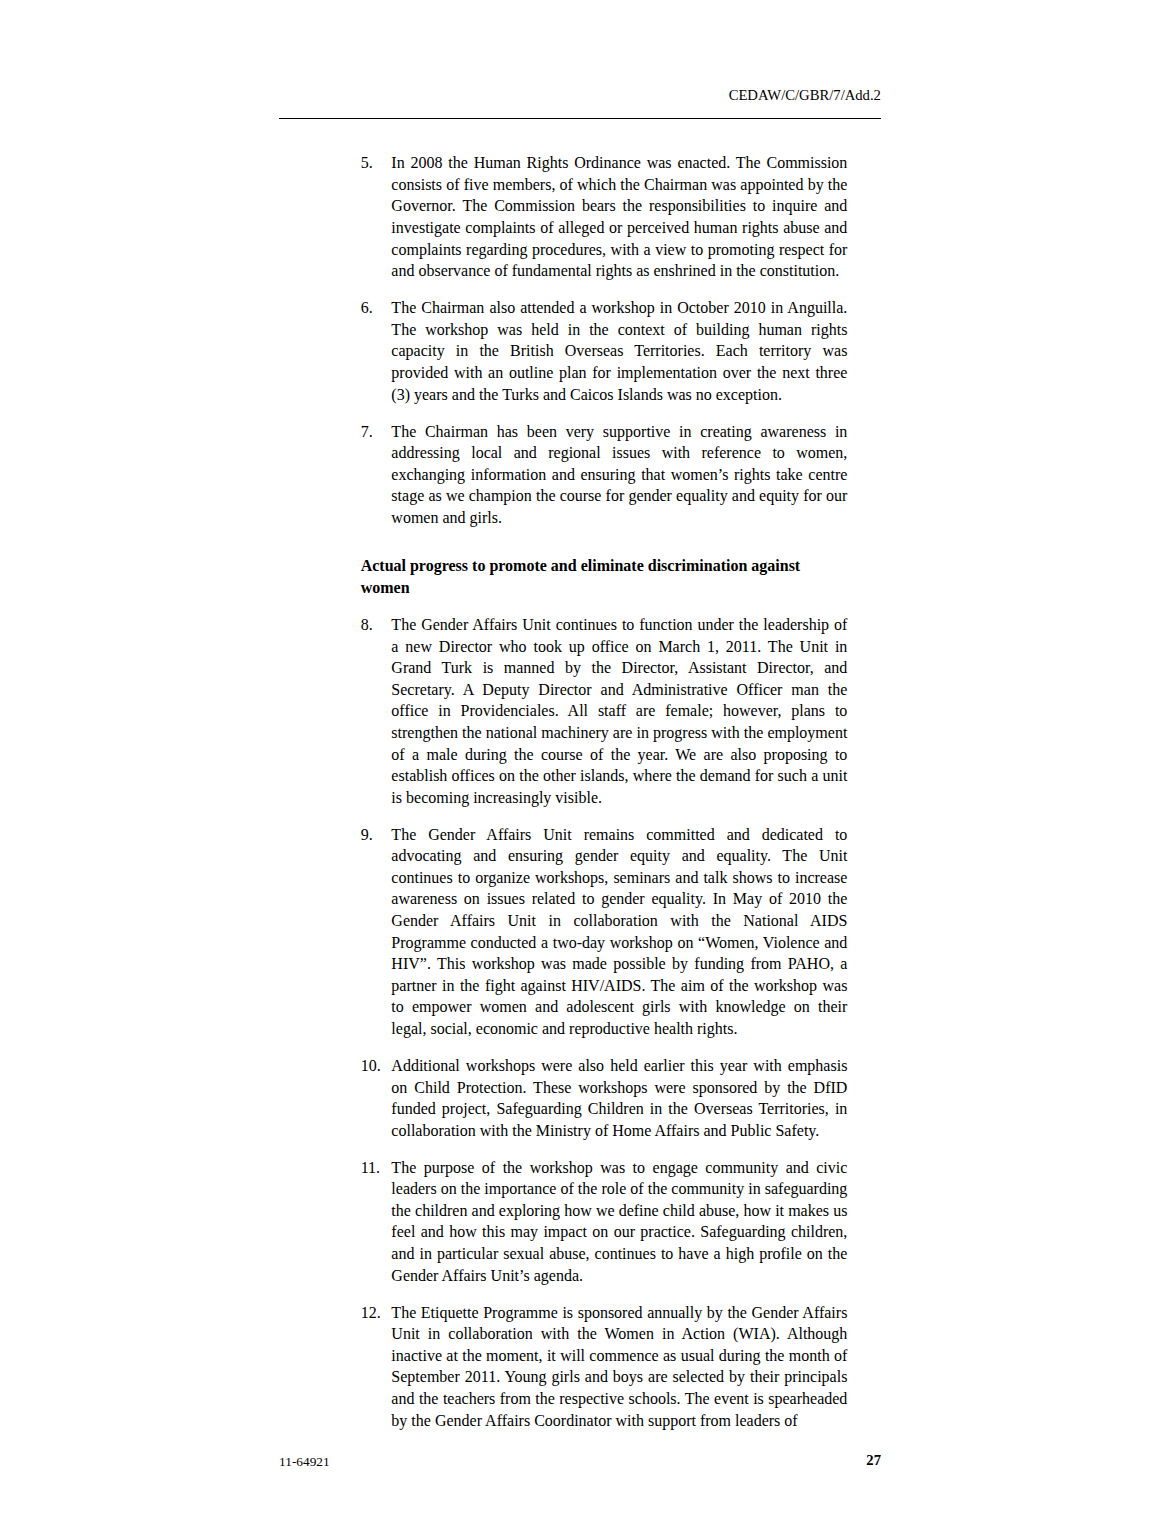CEDAW/C/GBR/7/Add.2
5. In 2008 the Human Rights Ordinance was enacted. The Commission consists of five members, of which the Chairman was appointed by the Governor. The Commission bears the responsibilities to inquire and investigate complaints of alleged or perceived human rights abuse and complaints regarding procedures, with a view to promoting respect for and observance of fundamental rights as enshrined in the constitution.
6. The Chairman also attended a workshop in October 2010 in Anguilla. The workshop was held in the context of building human rights capacity in the British Overseas Territories. Each territory was provided with an outline plan for implementation over the next three (3) years and the Turks and Caicos Islands was no exception.
7. The Chairman has been very supportive in creating awareness in addressing local and regional issues with reference to women, exchanging information and ensuring that women’s rights take centre stage as we champion the course for gender equality and equity for our women and girls.
Actual progress to promote and eliminate discrimination against women
8. The Gender Affairs Unit continues to function under the leadership of a new Director who took up office on March 1, 2011. The Unit in Grand Turk is manned by the Director, Assistant Director, and Secretary. A Deputy Director and Administrative Officer man the office in Providenciales. All staff are female; however, plans to strengthen the national machinery are in progress with the employment of a male during the course of the year. We are also proposing to establish offices on the other islands, where the demand for such a unit is becoming increasingly visible.
9. The Gender Affairs Unit remains committed and dedicated to advocating and ensuring gender equity and equality. The Unit continues to organize workshops, seminars and talk shows to increase awareness on issues related to gender equality. In May of 2010 the Gender Affairs Unit in collaboration with the National AIDS Programme conducted a two-day workshop on “Women, Violence and HIV”. This workshop was made possible by funding from PAHO, a partner in the fight against HIV/AIDS. The aim of the workshop was to empower women and adolescent girls with knowledge on their legal, social, economic and reproductive health rights.
10. Additional workshops were also held earlier this year with emphasis on Child Protection. These workshops were sponsored by the DfID funded project, Safeguarding Children in the Overseas Territories, in collaboration with the Ministry of Home Affairs and Public Safety.
11. The purpose of the workshop was to engage community and civic leaders on the importance of the role of the community in safeguarding the children and exploring how we define child abuse, how it makes us feel and how this may impact on our practice. Safeguarding children, and in particular sexual abuse, continues to have a high profile on the Gender Affairs Unit’s agenda.
12. The Etiquette Programme is sponsored annually by the Gender Affairs Unit in collaboration with the Women in Action (WIA). Although inactive at the moment, it will commence as usual during the month of September 2011. Young girls and boys are selected by their principals and the teachers from the respective schools. The event is spearheaded by the Gender Affairs Coordinator with support from leaders of
11-64921
27